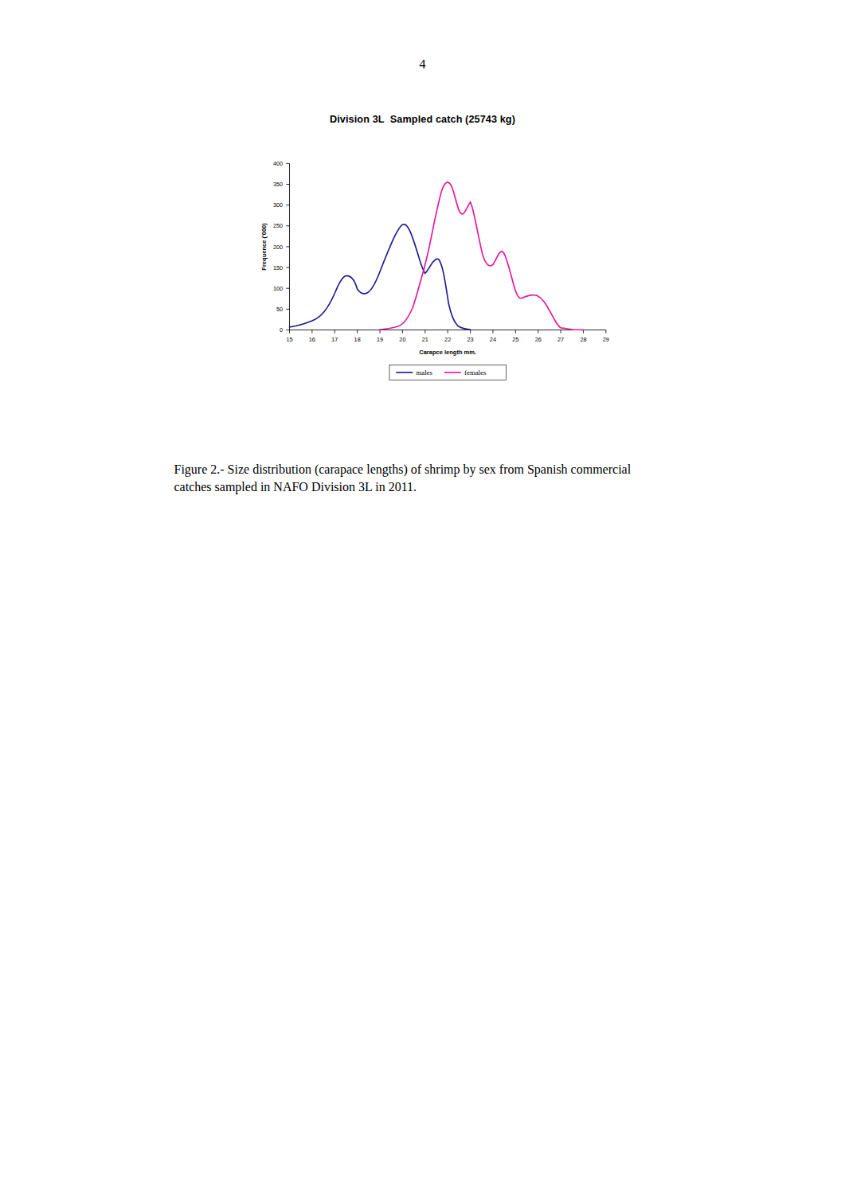4
Division 3L Sampled catch (25743 kg)
0 50 100 150 200 250 300 350 400 15 16 17 18 19 20 21 22 23 24 25 26 27 28 29 Carapce length mm. Frequence ('000) males females
Figure 2.- Size distribution (carapace lengths) of shrimp by sex from Spanish commercial catches sampled in NAFO Division 3L in 2011.